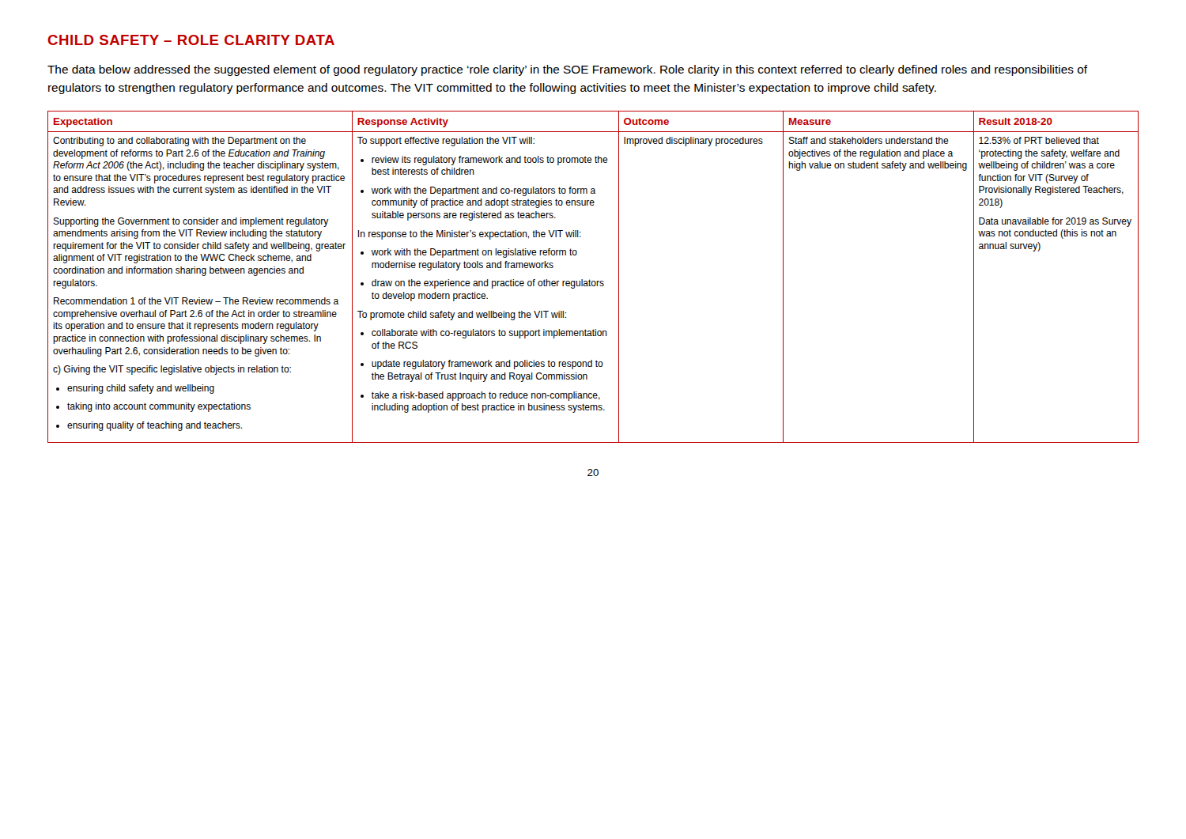CHILD SAFETY – ROLE CLARITY DATA
The data below addressed the suggested element of good regulatory practice ‘role clarity’ in the SOE Framework. Role clarity in this context referred to clearly defined roles and responsibilities of regulators to strengthen regulatory performance and outcomes. The VIT committed to the following activities to meet the Minister’s expectation to improve child safety.
| Expectation | Response Activity | Outcome | Measure | Result 2018-20 |
| --- | --- | --- | --- | --- |
| Contributing to and collaborating with the Department on the development of reforms to Part 2.6 of the Education and Training Reform Act 2006 (the Act), including the teacher disciplinary system, to ensure that the VIT’s procedures represent best regulatory practice and address issues with the current system as identified in the VIT Review. Supporting the Government to consider and implement regulatory amendments arising from the VIT Review including the statutory requirement for the VIT to consider child safety and wellbeing, greater alignment of VIT registration to the WWC Check scheme, and coordination and information sharing between agencies and regulators. Recommendation 1 of the VIT Review – The Review recommends a comprehensive overhaul of Part 2.6 of the Act in order to streamline its operation and to ensure that it represents modern regulatory practice in connection with professional disciplinary schemes. In overhauling Part 2.6, consideration needs to be given to: c) Giving the VIT specific legislative objects in relation to: ensuring child safety and wellbeing taking into account community expectations ensuring quality of teaching and teachers. | To support effective regulation the VIT will: review its regulatory framework and tools to promote the best interests of children work with the Department and co-regulators to form a community of practice and adopt strategies to ensure suitable persons are registered as teachers. In response to the Minister’s expectation, the VIT will: work with the Department on legislative reform to modernise regulatory tools and frameworks draw on the experience and practice of other regulators to develop modern practice. To promote child safety and wellbeing the VIT will: collaborate with co-regulators to support implementation of the RCS update regulatory framework and policies to respond to the Betrayal of Trust Inquiry and Royal Commission take a risk-based approach to reduce non-compliance, including adoption of best practice in business systems. | Improved disciplinary procedures | Staff and stakeholders understand the objectives of the regulation and place a high value on student safety and wellbeing | 12.53% of PRT believed that ‘protecting the safety, welfare and wellbeing of children’ was a core function for VIT (Survey of Provisionally Registered Teachers, 2018) Data unavailable for 2019 as Survey was not conducted (this is not an annual survey) |
20